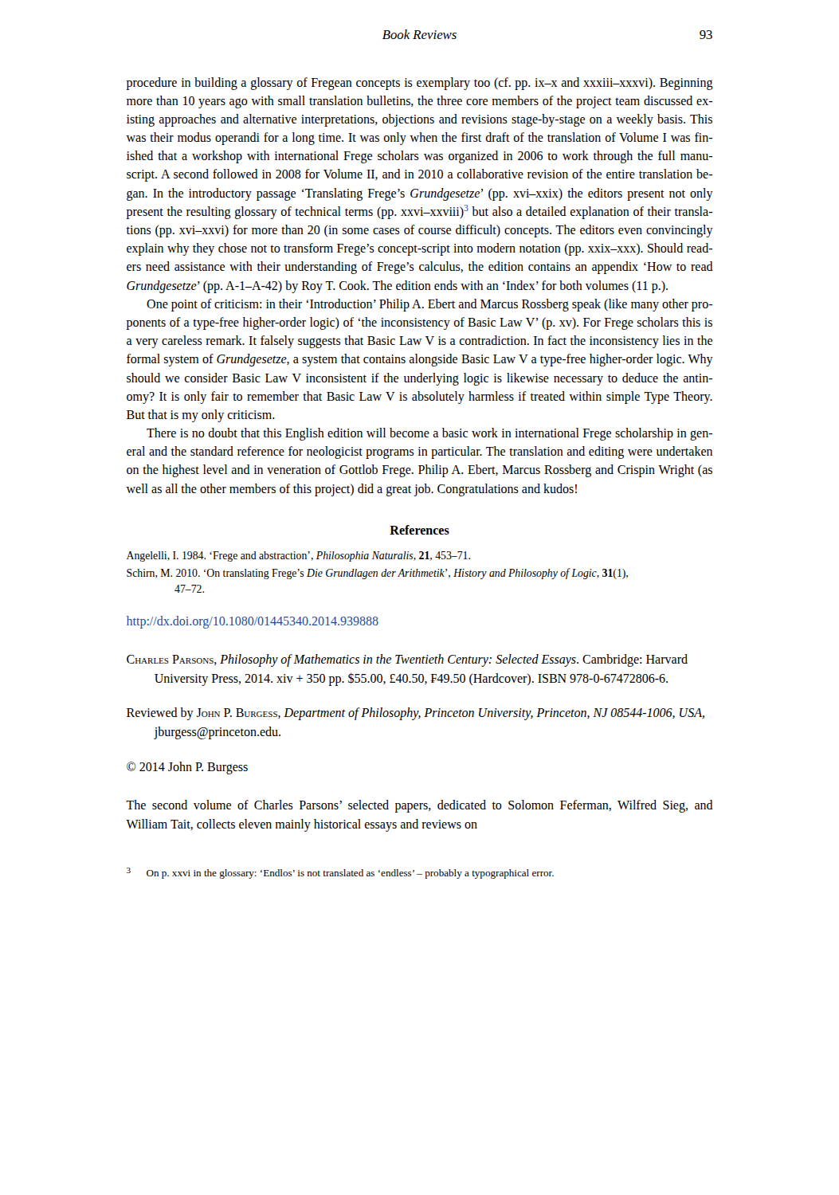Book Reviews 93
procedure in building a glossary of Fregean concepts is exemplary too (cf. pp. ix–x and xxxiii–xxxvi). Beginning more than 10 years ago with small translation bulletins, the three core members of the project team discussed existing approaches and alternative interpretations, objections and revisions stage-by-stage on a weekly basis. This was their modus operandi for a long time. It was only when the first draft of the translation of Volume I was finished that a workshop with international Frege scholars was organized in 2006 to work through the full manuscript. A second followed in 2008 for Volume II, and in 2010 a collaborative revision of the entire translation began. In the introductory passage ‘Translating Frege’s Grundgesetze’ (pp. xvi–xxix) the editors present not only present the resulting glossary of technical terms (pp. xxvi–xxviii)3 but also a detailed explanation of their translations (pp. xvi–xxvi) for more than 20 (in some cases of course difficult) concepts. The editors even convincingly explain why they chose not to transform Frege’s concept-script into modern notation (pp. xxix–xxx). Should readers need assistance with their understanding of Frege’s calculus, the edition contains an appendix ‘How to read Grundgesetze’ (pp. A-1–A-42) by Roy T. Cook. The edition ends with an ‘Index’ for both volumes (11 p.).
One point of criticism: in their ‘Introduction’ Philip A. Ebert and Marcus Rossberg speak (like many other proponents of a type-free higher-order logic) of ‘the inconsistency of Basic Law V’ (p. xv). For Frege scholars this is a very careless remark. It falsely suggests that Basic Law V is a contradiction. In fact the inconsistency lies in the formal system of Grundgesetze, a system that contains alongside Basic Law V a type-free higher-order logic. Why should we consider Basic Law V inconsistent if the underlying logic is likewise necessary to deduce the antinomy? It is only fair to remember that Basic Law V is absolutely harmless if treated within simple Type Theory. But that is my only criticism.
There is no doubt that this English edition will become a basic work in international Frege scholarship in general and the standard reference for neologicist programs in particular. The translation and editing were undertaken on the highest level and in veneration of Gottlob Frege. Philip A. Ebert, Marcus Rossberg and Crispin Wright (as well as all the other members of this project) did a great job. Congratulations and kudos!
References
Angelelli, I. 1984. ‘Frege and abstraction’, Philosophia Naturalis, 21, 453–71.
Schirn, M. 2010. ‘On translating Frege’s Die Grundlagen der Arithmetik’, History and Philosophy of Logic, 31(1), 47–72.
http://dx.doi.org/10.1080/01445340.2014.939888
Charles Parsons, Philosophy of Mathematics in the Twentieth Century: Selected Essays. Cambridge: Harvard University Press, 2014. xiv + 350 pp. $55.00, £40.50, ₣49.50 (Hardcover). ISBN 978-0-67472806-6.
Reviewed by John P. Burgess, Department of Philosophy, Princeton University, Princeton, NJ 08544-1006, USA, jburgess@princeton.edu.
© 2014 John P. Burgess
The second volume of Charles Parsons’ selected papers, dedicated to Solomon Feferman, Wilfred Sieg, and William Tait, collects eleven mainly historical essays and reviews on
3 On p. xxvi in the glossary: ‘Endlos’ is not translated as ‘endless’ – probably a typographical error.